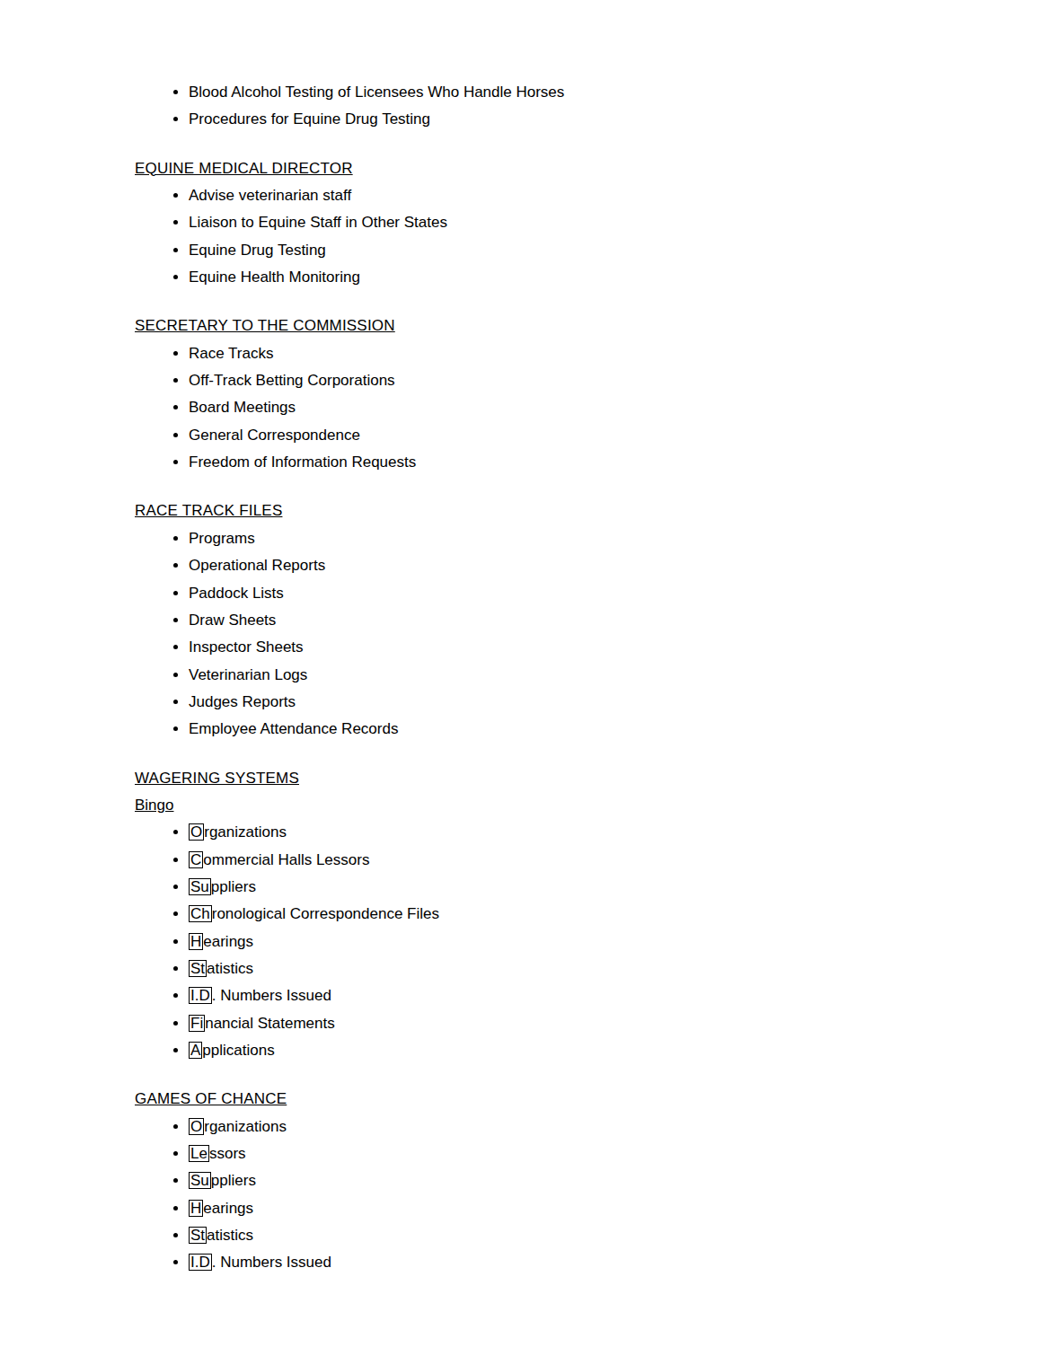Blood Alcohol Testing of Licensees Who Handle Horses
Procedures for Equine Drug Testing
EQUINE MEDICAL DIRECTOR
Advise veterinarian staff
Liaison to Equine Staff in Other States
Equine Drug Testing
Equine Health Monitoring
SECRETARY TO THE COMMISSION
Race Tracks
Off-Track Betting Corporations
Board Meetings
General Correspondence
Freedom of Information Requests
RACE TRACK FILES
Programs
Operational Reports
Paddock Lists
Draw Sheets
Inspector Sheets
Veterinarian Logs
Judges Reports
Employee Attendance Records
WAGERING SYSTEMS
Bingo
Organizations
Commercial Halls Lessors
Suppliers
Chronological Correspondence Files
Hearings
Statistics
I.D. Numbers Issued
Financial Statements
Applications
GAMES OF CHANCE
Organizations
Lessors
Suppliers
Hearings
Statistics
I.D. Numbers Issued